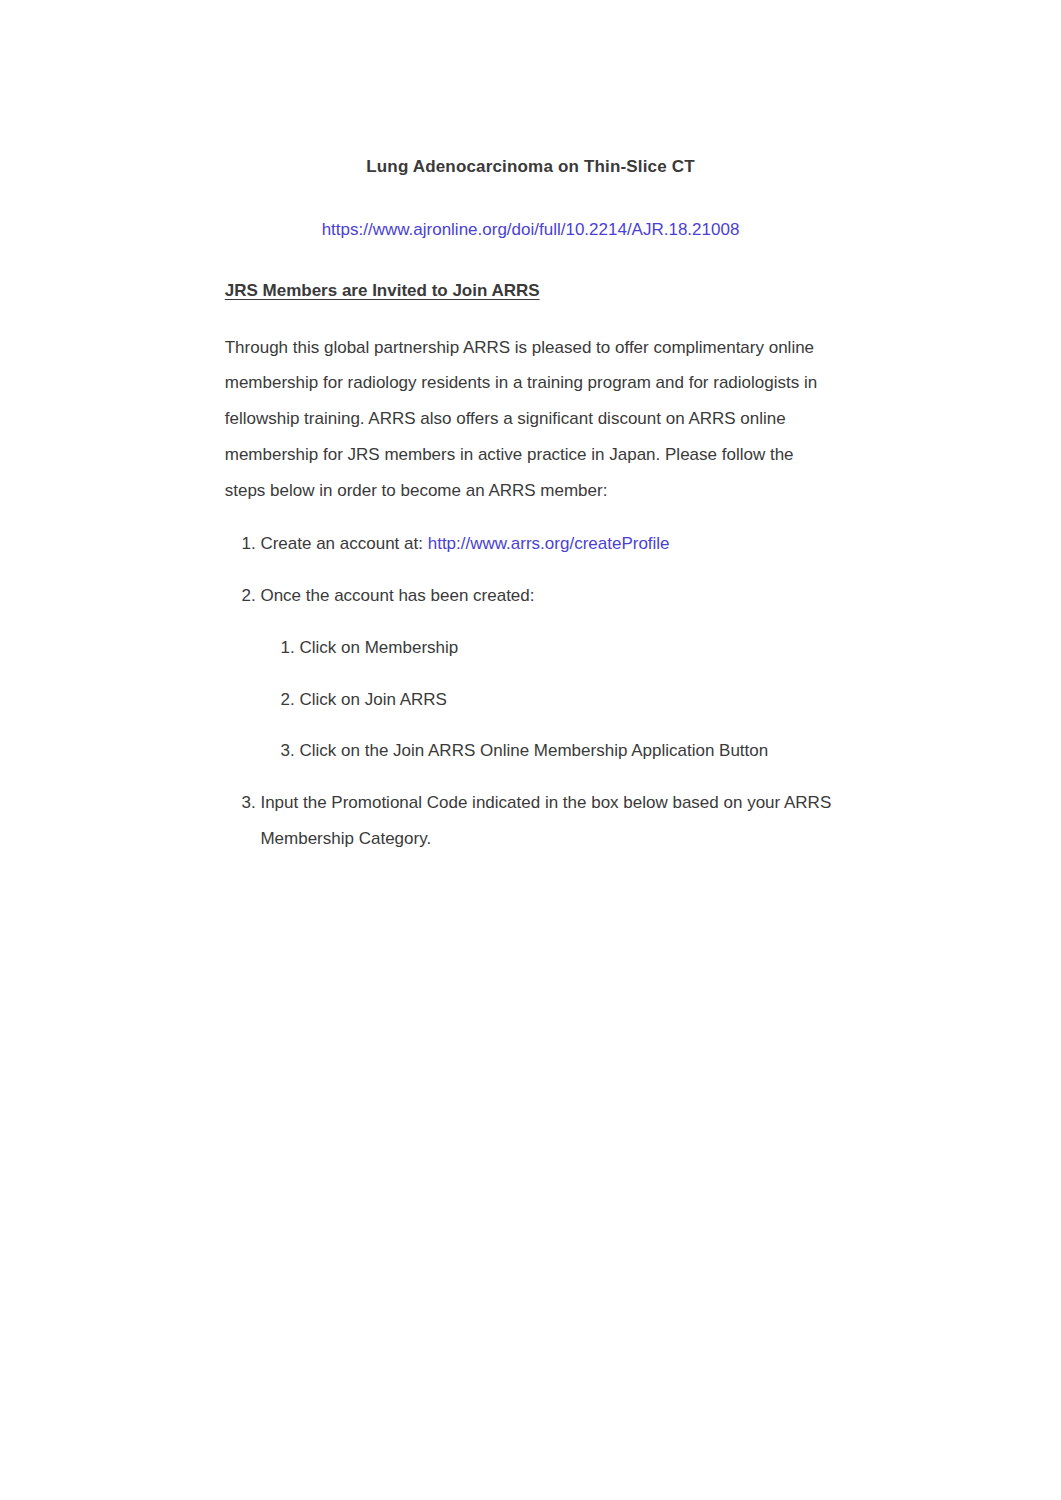Lung Adenocarcinoma on Thin-Slice CT
https://www.ajronline.org/doi/full/10.2214/AJR.18.21008
JRS Members are Invited to Join ARRS
Through this global partnership ARRS is pleased to offer complimentary online membership for radiology residents in a training program and for radiologists in fellowship training. ARRS also offers a significant discount on ARRS online membership for JRS members in active practice in Japan. Please follow the steps below in order to become an ARRS member:
Create an account at: http://www.arrs.org/createProfile
Once the account has been created:
Click on Membership
Click on Join ARRS
Click on the Join ARRS Online Membership Application Button
Input the Promotional Code indicated in the box below based on your ARRS Membership Category.